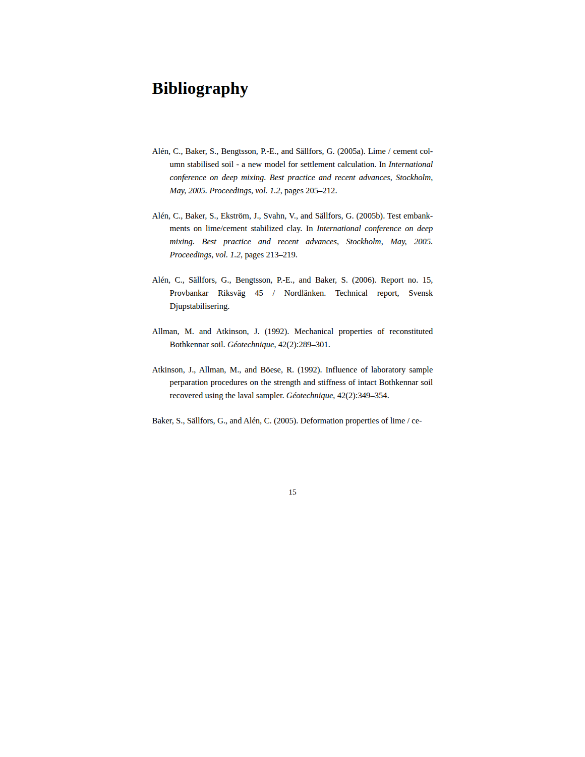Bibliography
Alén, C., Baker, S., Bengtsson, P.-E., and Sällfors, G. (2005a). Lime / cement column stabilised soil - a new model for settlement calculation. In International conference on deep mixing. Best practice and recent advances, Stockholm, May, 2005. Proceedings, vol. 1.2, pages 205–212.
Alén, C., Baker, S., Ekström, J., Svahn, V., and Sällfors, G. (2005b). Test embankments on lime/cement stabilized clay. In International conference on deep mixing. Best practice and recent advances, Stockholm, May, 2005. Proceedings, vol. 1.2, pages 213–219.
Alén, C., Sällfors, G., Bengtsson, P.-E., and Baker, S. (2006). Report no. 15, Provbankar Riksväg 45 / Nordlänken. Technical report, Svensk Djupstabilisering.
Allman, M. and Atkinson, J. (1992). Mechanical properties of reconstituted Bothkennar soil. Géotechnique, 42(2):289–301.
Atkinson, J., Allman, M., and Böese, R. (1992). Influence of laboratory sample perparation procedures on the strength and stiffness of intact Bothkennar soil recovered using the laval sampler. Géotechnique, 42(2):349–354.
Baker, S., Sällfors, G., and Alén, C. (2005). Deformation properties of lime / ce-
15